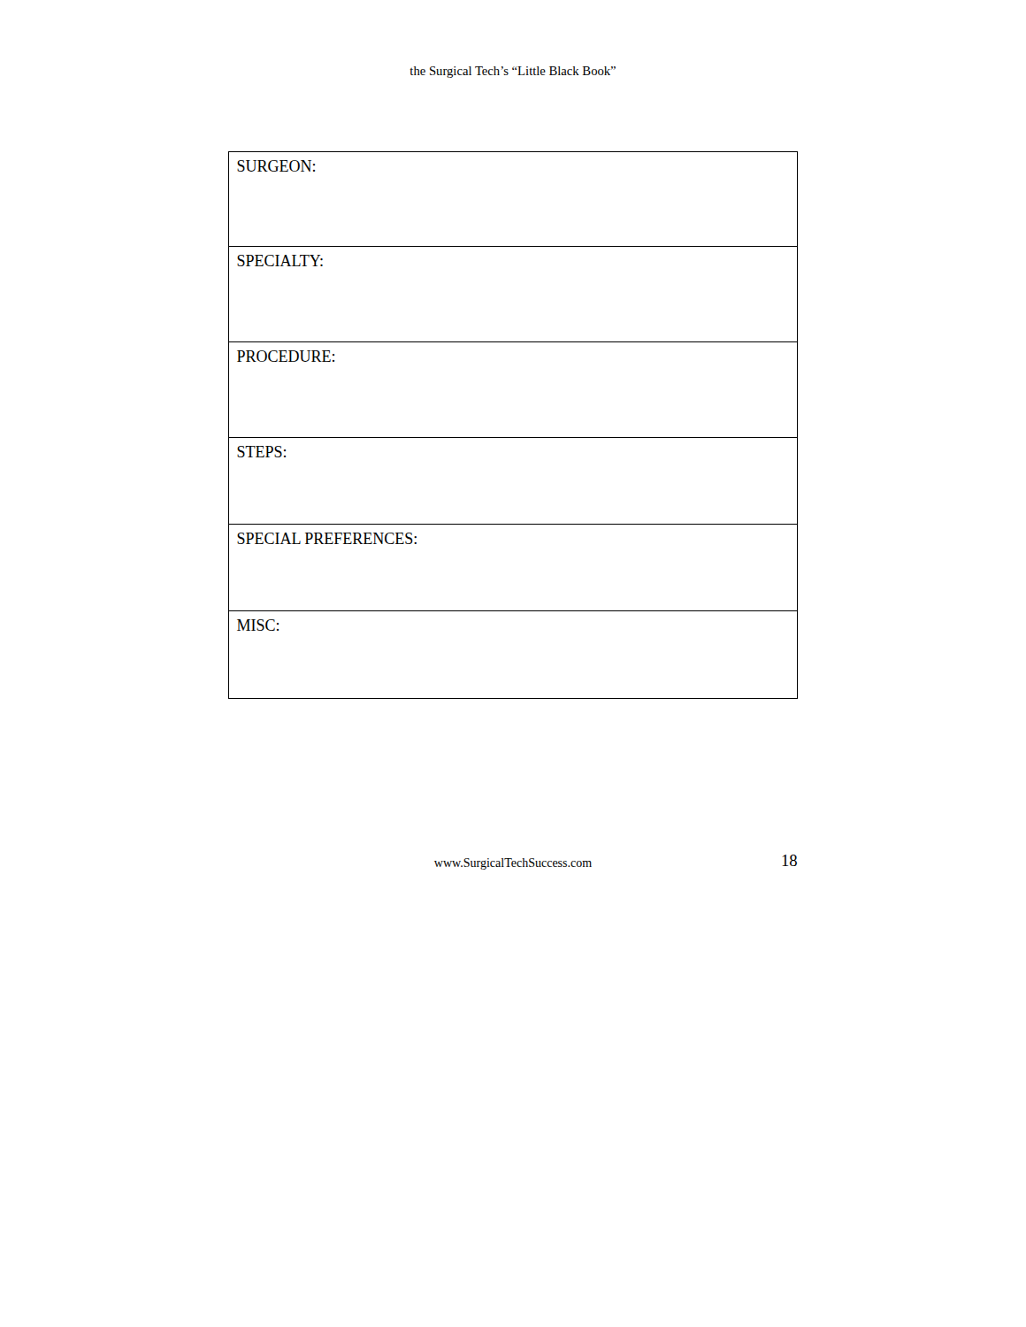the Surgical Tech’s “Little Black Book”
| SURGEON: |
| SPECIALTY: |
| PROCEDURE: |
| STEPS: |
| SPECIAL PREFERENCES: |
| MISC: |
www.SurgicalTechSuccess.com
18